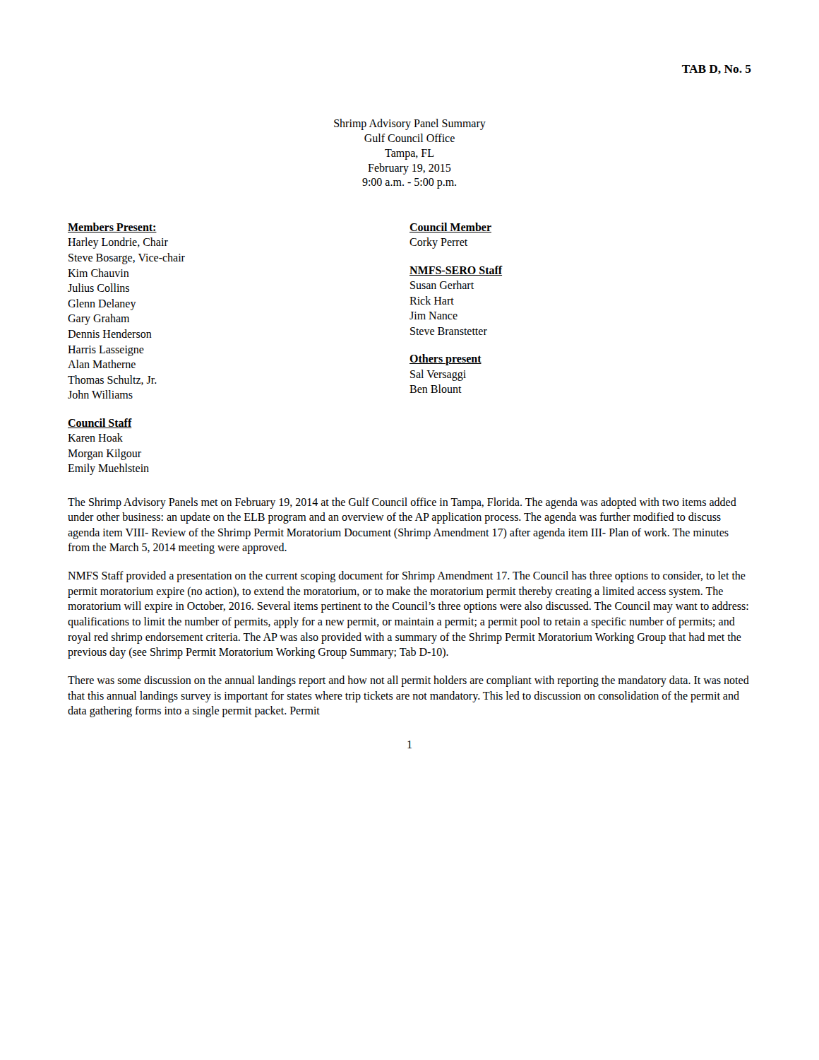TAB D, No. 5
Shrimp Advisory Panel Summary
Gulf Council Office
Tampa, FL
February 19, 2015
9:00 a.m. - 5:00 p.m.
| Members Present: Harley Londrie, Chair Steve Bosarge, Vice-chair Kim Chauvin Julius Collins Glenn Delaney Gary Graham Dennis Henderson Harris Lasseigne Alan Matherne Thomas Schultz, Jr. John Williams Council Staff Karen Hoak Morgan Kilgour Emily Muehlstein | Council Member Corky Perret NMFS-SERO Staff Susan Gerhart Rick Hart Jim Nance Steve Branstetter Others present Sal Versaggi Ben Blount |
The Shrimp Advisory Panels met on February 19, 2014 at the Gulf Council office in Tampa, Florida. The agenda was adopted with two items added under other business: an update on the ELB program and an overview of the AP application process. The agenda was further modified to discuss agenda item VIII- Review of the Shrimp Permit Moratorium Document (Shrimp Amendment 17) after agenda item III- Plan of work. The minutes from the March 5, 2014 meeting were approved.
NMFS Staff provided a presentation on the current scoping document for Shrimp Amendment 17. The Council has three options to consider, to let the permit moratorium expire (no action), to extend the moratorium, or to make the moratorium permit thereby creating a limited access system. The moratorium will expire in October, 2016. Several items pertinent to the Council’s three options were also discussed. The Council may want to address: qualifications to limit the number of permits, apply for a new permit, or maintain a permit; a permit pool to retain a specific number of permits; and royal red shrimp endorsement criteria. The AP was also provided with a summary of the Shrimp Permit Moratorium Working Group that had met the previous day (see Shrimp Permit Moratorium Working Group Summary; Tab D-10).
There was some discussion on the annual landings report and how not all permit holders are compliant with reporting the mandatory data. It was noted that this annual landings survey is important for states where trip tickets are not mandatory. This led to discussion on consolidation of the permit and data gathering forms into a single permit packet. Permit
1